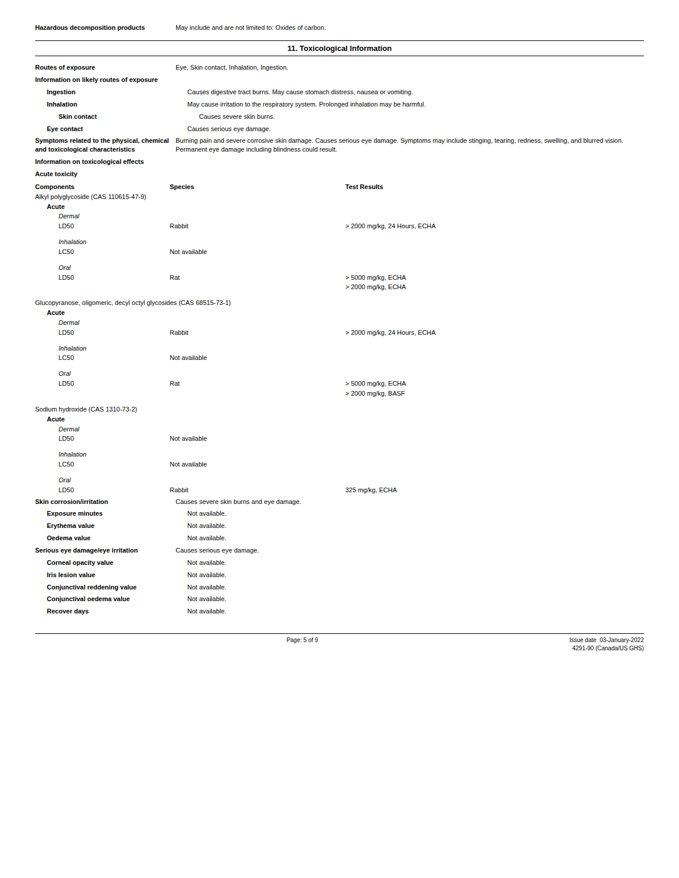Hazardous decomposition products
May include and are not limited to: Oxides of carbon.
11. Toxicological Information
Routes of exposure
Eye, Skin contact, Inhalation, Ingestion.
Information on likely routes of exposure
Ingestion
Causes digestive tract burns. May cause stomach distress, nausea or vomiting.
Inhalation
May cause irritation to the respiratory system. Prolonged inhalation may be harmful.
Skin contact
Causes severe skin burns.
Eye contact
Causes serious eye damage.
Symptoms related to the physical, chemical and toxicological characteristics
Burning pain and severe corrosive skin damage. Causes serious eye damage. Symptoms may include stinging, tearing, redness, swelling, and blurred vision. Permanent eye damage including blindness could result.
Information on toxicological effects
Acute toxicity
| Components | Species | Test Results |
| Alkyl polyglycoside (CAS 110615-47-9) |
| Acute | | |
| Dermal | | |
| LD50 | Rabbit | > 2000 mg/kg, 24 Hours, ECHA |
| Inhalation | | |
| LC50 | Not available | |
| Oral | | |
| LD50 | Rat | > 5000 mg/kg, ECHA |
| | | > 2000 mg/kg, ECHA |
| Glucopyranose, oligomeric, decyl octyl glycosides (CAS 68515-73-1) |
| Acute | | |
| Dermal | | |
| LD50 | Rabbit | > 2000 mg/kg, 24 Hours, ECHA |
| Inhalation | | |
| LC50 | Not available | |
| Oral | | |
| LD50 | Rat | > 5000 mg/kg, ECHA |
| | | > 2000 mg/kg, BASF |
| Sodium hydroxide (CAS 1310-73-2) |
| Acute | | |
| Dermal | | |
| LD50 | Not available | |
| Inhalation | | |
| LC50 | Not available | |
| Oral | | |
| LD50 | Rabbit | 325 mg/kg, ECHA |
Skin corrosion/irritation
Causes severe skin burns and eye damage.
Exposure minutes
Not available.
Erythema value
Not available.
Oedema value
Not available.
Serious eye damage/eye irritation
Causes serious eye damage.
Corneal opacity value
Not available.
Iris lesion value
Not available.
Conjunctival reddening value
Not available.
Conjunctival oedema value
Not available.
Recover days
Not available.
Page: 5 of 9
Issue date 03-January-2022
4291-90 (Canada/US GHS)